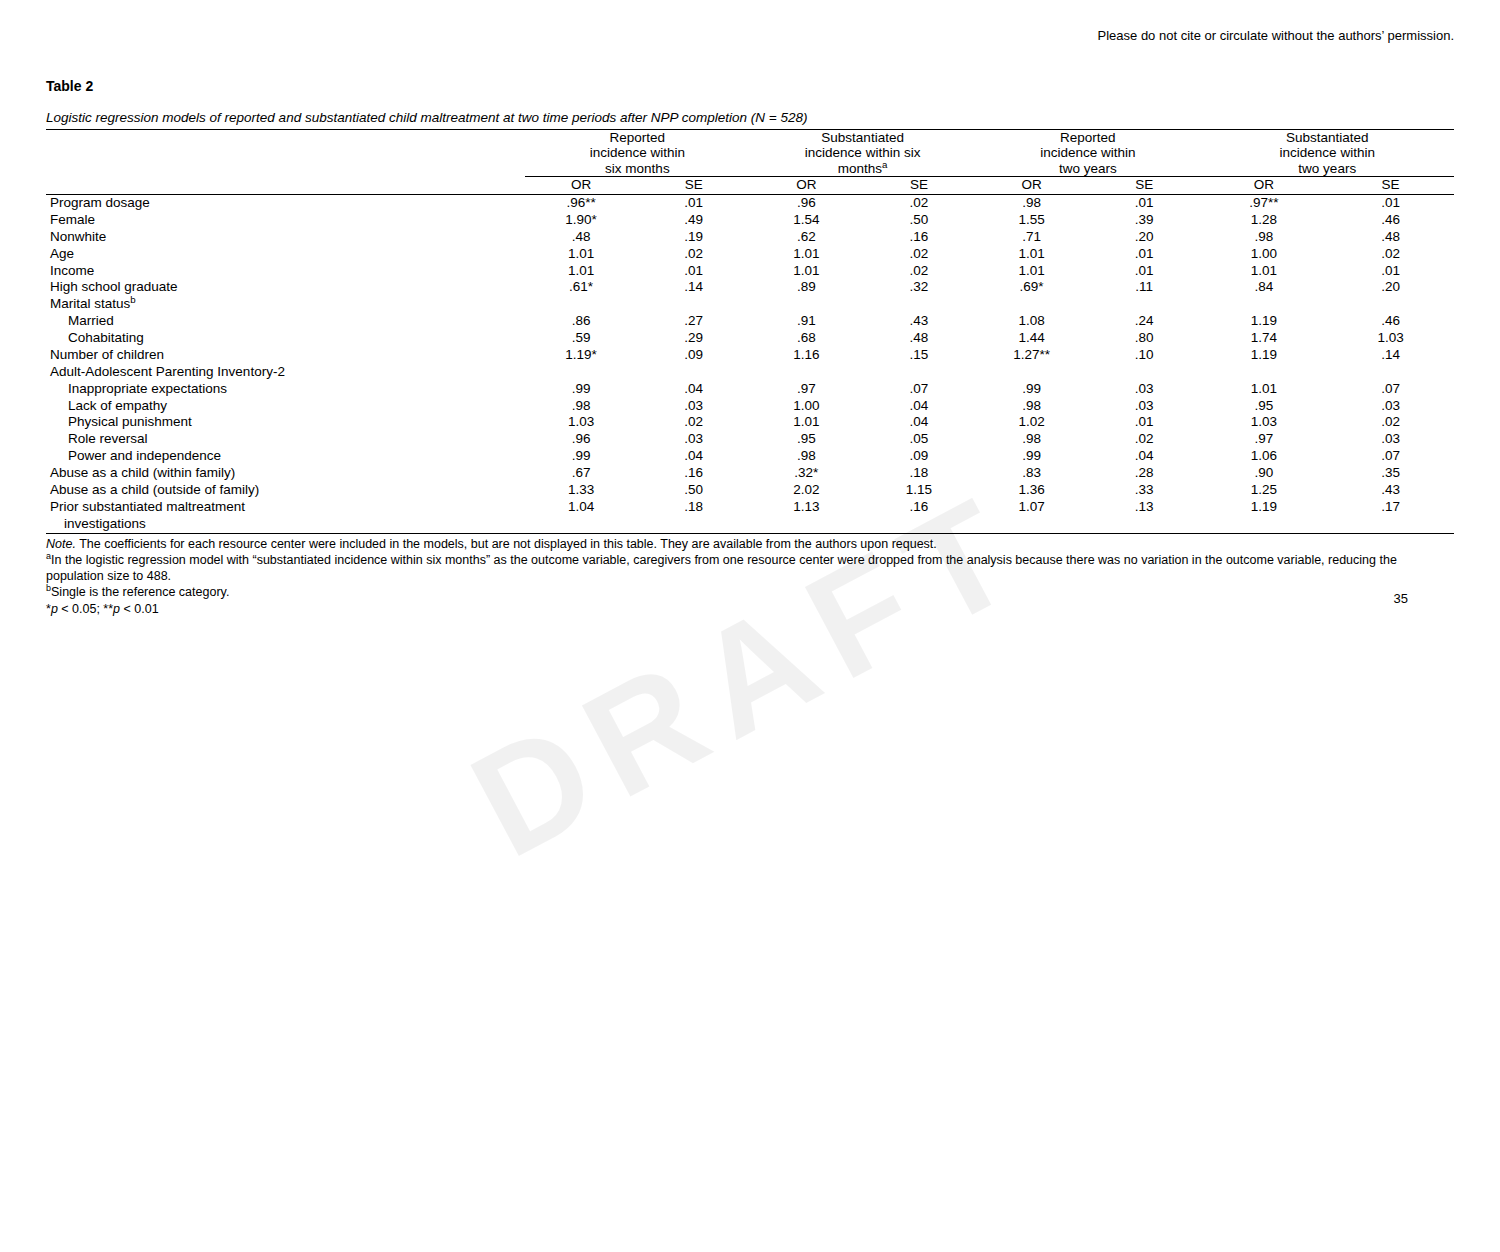DRAFT
Please do not cite or circulate without the authors’ permission.
Table 2
Logistic regression models of reported and substantiated child maltreatment at two time periods after NPP completion (N = 528)
| | Reported incidence within six months | Substantiated incidence within six months a | Reported incidence within two years | Substantiated incidence within two years |
| --- | --- | --- | --- | --- |
| | OR | SE | OR | SE | OR | SE | OR | SE |
| Program dosage | .96** | .01 | .96 | .02 | .98 | .01 | .97** | .01 |
| Female | 1.90* | .49 | 1.54 | .50 | 1.55 | .39 | 1.28 | .46 |
| Nonwhite | .48 | .19 | .62 | .16 | .71 | .20 | .98 | .48 |
| Age | 1.01 | .02 | 1.01 | .02 | 1.01 | .01 | 1.00 | .02 |
| Income | 1.01 | .01 | 1.01 | .02 | 1.01 | .01 | 1.01 | .01 |
| High school graduate | .61* | .14 | .89 | .32 | .69* | .11 | .84 | .20 |
| Marital status b | | | | | | | | |
| Married | .86 | .27 | .91 | .43 | 1.08 | .24 | 1.19 | .46 |
| Cohabitating | .59 | .29 | .68 | .48 | 1.44 | .80 | 1.74 | 1.03 |
| Number of children | 1.19* | .09 | 1.16 | .15 | 1.27** | .10 | 1.19 | .14 |
| Adult-Adolescent Parenting Inventory-2 | | | | | | | | |
| Inappropriate expectations | .99 | .04 | .97 | .07 | .99 | .03 | 1.01 | .07 |
| Lack of empathy | .98 | .03 | 1.00 | .04 | .98 | .03 | .95 | .03 |
| Physical punishment | 1.03 | .02 | 1.01 | .04 | 1.02 | .01 | 1.03 | .02 |
| Role reversal | .96 | .03 | .95 | .05 | .98 | .02 | .97 | .03 |
| Power and independence | .99 | .04 | .98 | .09 | .99 | .04 | 1.06 | .07 |
| Abuse as a child (within family) | .67 | .16 | .32* | .18 | .83 | .28 | .90 | .35 |
| Abuse as a child (outside of family) | 1.33 | .50 | 2.02 | 1.15 | 1.36 | .33 | 1.25 | .43 |
| Prior substantiated maltreatment investigations | 1.04 | .18 | 1.13 | .16 | 1.07 | .13 | 1.19 | .17 |
Note. The coefficients for each resource center were included in the models, but are not displayed in this table. They are available from the authors upon request.
aIn the logistic regression model with “substantiated incidence within six months” as the outcome variable, caregivers from one resource center were dropped from the analysis because there was no variation in the outcome variable, reducing the population size to 488.
bSingle is the reference category.
*p < 0.05; **p < 0.01
35